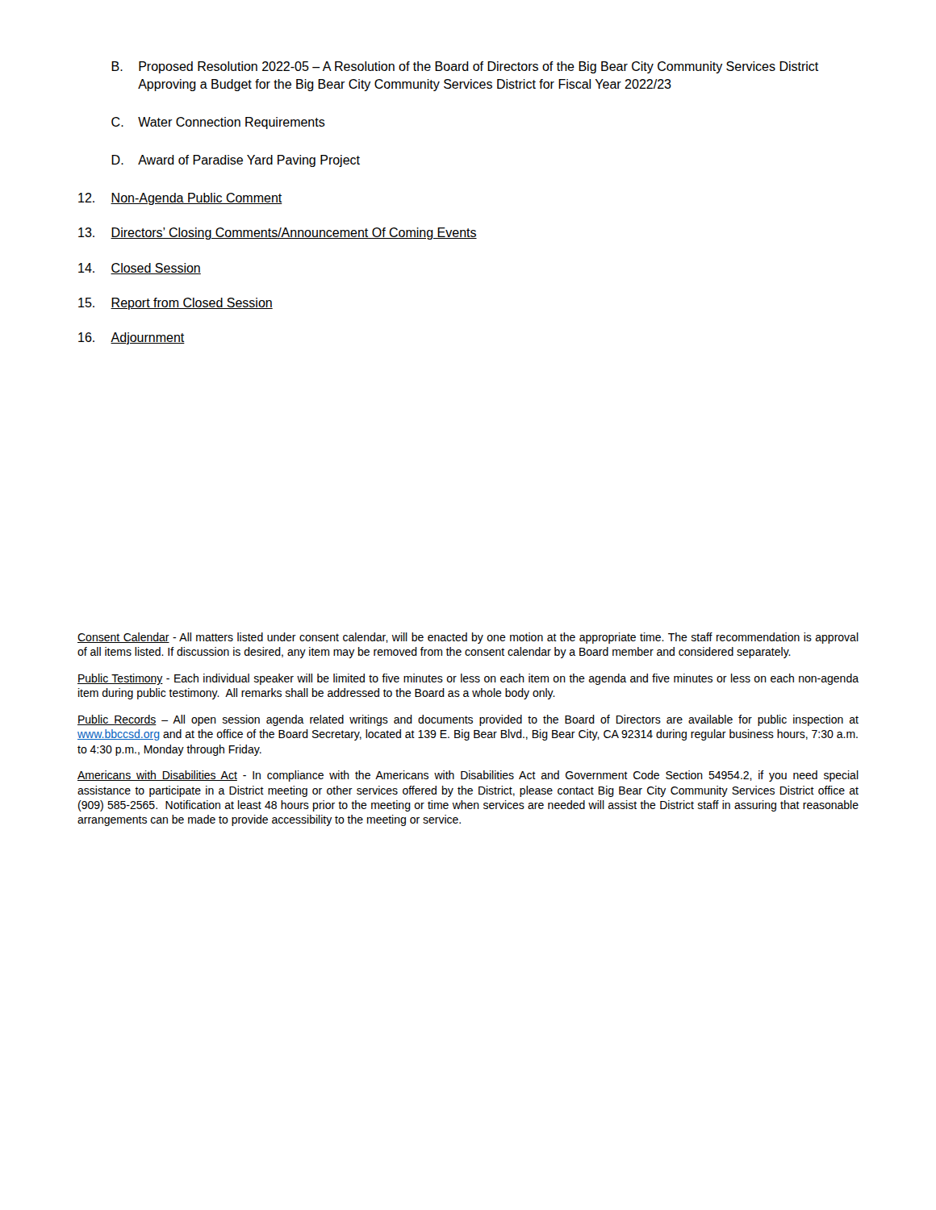B. Proposed Resolution 2022-05 – A Resolution of the Board of Directors of the Big Bear City Community Services District Approving a Budget for the Big Bear City Community Services District for Fiscal Year 2022/23
C. Water Connection Requirements
D. Award of Paradise Yard Paving Project
12. Non-Agenda Public Comment
13. Directors’ Closing Comments/Announcement Of Coming Events
14. Closed Session
15. Report from Closed Session
16. Adjournment
Consent Calendar - All matters listed under consent calendar, will be enacted by one motion at the appropriate time. The staff recommendation is approval of all items listed. If discussion is desired, any item may be removed from the consent calendar by a Board member and considered separately.
Public Testimony - Each individual speaker will be limited to five minutes or less on each item on the agenda and five minutes or less on each non-agenda item during public testimony. All remarks shall be addressed to the Board as a whole body only.
Public Records – All open session agenda related writings and documents provided to the Board of Directors are available for public inspection at www.bbccsd.org and at the office of the Board Secretary, located at 139 E. Big Bear Blvd., Big Bear City, CA 92314 during regular business hours, 7:30 a.m. to 4:30 p.m., Monday through Friday.
Americans with Disabilities Act - In compliance with the Americans with Disabilities Act and Government Code Section 54954.2, if you need special assistance to participate in a District meeting or other services offered by the District, please contact Big Bear City Community Services District office at (909) 585-2565. Notification at least 48 hours prior to the meeting or time when services are needed will assist the District staff in assuring that reasonable arrangements can be made to provide accessibility to the meeting or service.